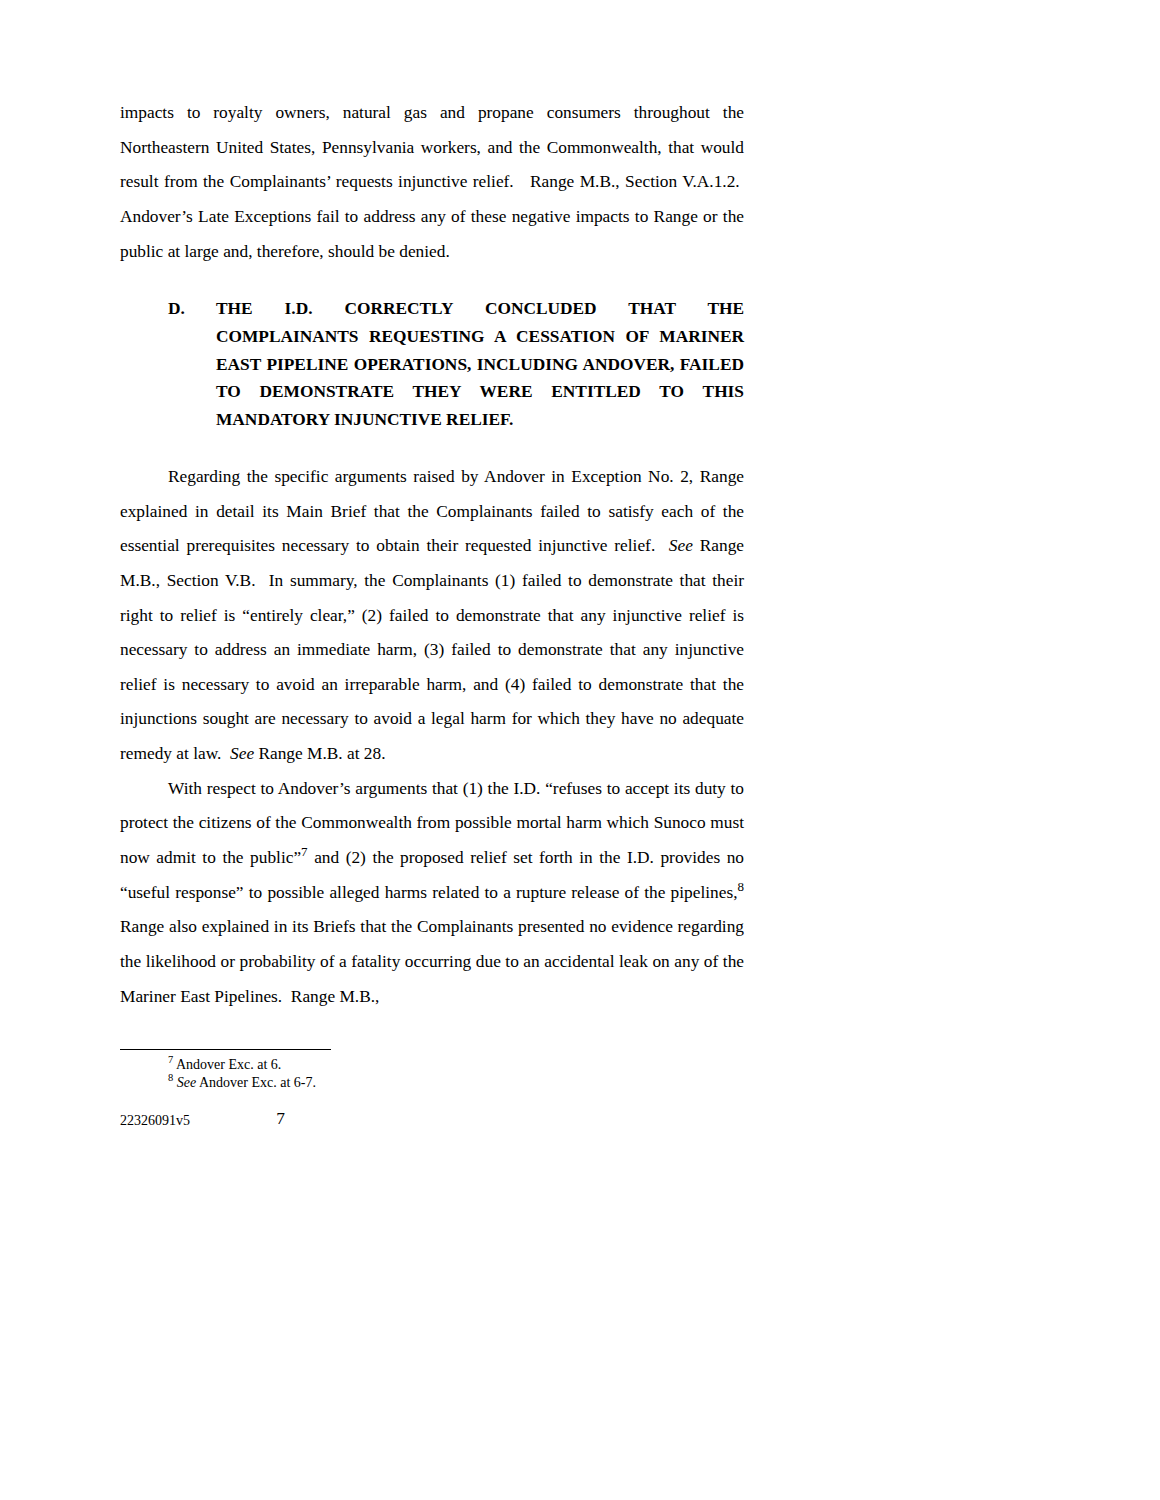impacts to royalty owners, natural gas and propane consumers throughout the Northeastern United States, Pennsylvania workers, and the Commonwealth, that would result from the Complainants’ requests injunctive relief. Range M.B., Section V.A.1.2. Andover’s Late Exceptions fail to address any of these negative impacts to Range or the public at large and, therefore, should be denied.
D.
THE I.D. CORRECTLY CONCLUDED THAT THE COMPLAINANTS REQUESTING A CESSATION OF MARINER EAST PIPELINE OPERATIONS, INCLUDING ANDOVER, FAILED TO DEMONSTRATE THEY WERE ENTITLED TO THIS MANDATORY INJUNCTIVE RELIEF.
Regarding the specific arguments raised by Andover in Exception No. 2, Range explained in detail its Main Brief that the Complainants failed to satisfy each of the essential prerequisites necessary to obtain their requested injunctive relief. See Range M.B., Section V.B. In summary, the Complainants (1) failed to demonstrate that their right to relief is “entirely clear,” (2) failed to demonstrate that any injunctive relief is necessary to address an immediate harm, (3) failed to demonstrate that any injunctive relief is necessary to avoid an irreparable harm, and (4) failed to demonstrate that the injunctions sought are necessary to avoid a legal harm for which they have no adequate remedy at law. See Range M.B. at 28.
With respect to Andover’s arguments that (1) the I.D. “refuses to accept its duty to protect the citizens of the Commonwealth from possible mortal harm which Sunoco must now admit to the public”7 and (2) the proposed relief set forth in the I.D. provides no “useful response” to possible alleged harms related to a rupture release of the pipelines,8 Range also explained in its Briefs that the Complainants presented no evidence regarding the likelihood or probability of a fatality occurring due to an accidental leak on any of the Mariner East Pipelines. Range M.B.,
7 Andover Exc. at 6.
8 See Andover Exc. at 6-7.
22326091v5
7